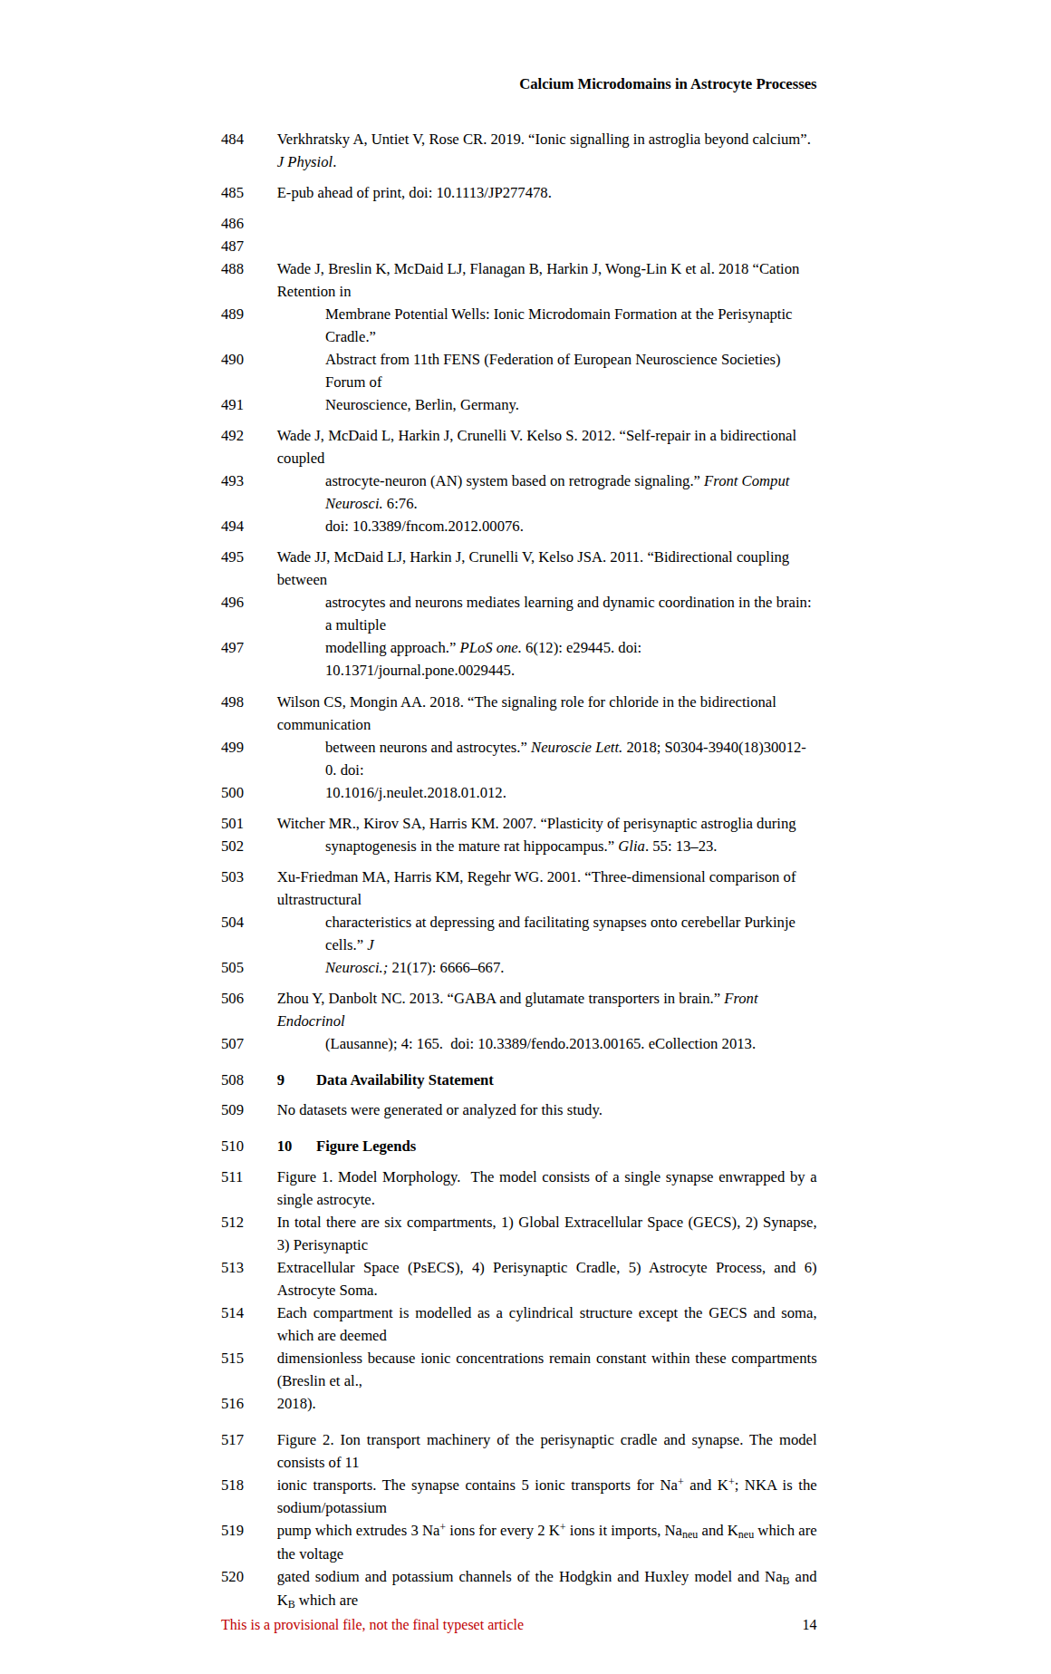Calcium Microdomains in Astrocyte Processes
484
Verkhratsky A, Untiet V, Rose CR. 2019. “Ionic signalling in astroglia beyond calcium”. J Physiol.
485
E-pub ahead of print, doi: 10.1113/JP277478.
486
487
488
Wade J, Breslin K, McDaid LJ, Flanagan B, Harkin J, Wong-Lin K et al. 2018 “Cation Retention in
489
Membrane Potential Wells: Ionic Microdomain Formation at the Perisynaptic Cradle.”
490
Abstract from 11th FENS (Federation of European Neuroscience Societies) Forum of
491
Neuroscience, Berlin, Germany.
492
Wade J, McDaid L, Harkin J, Crunelli V. Kelso S. 2012. “Self-repair in a bidirectional coupled
493
astrocyte-neuron (AN) system based on retrograde signaling.” Front Comput Neurosci. 6:76.
494
doi: 10.3389/fncom.2012.00076.
495
Wade JJ, McDaid LJ, Harkin J, Crunelli V, Kelso JSA. 2011. “Bidirectional coupling between
496
astrocytes and neurons mediates learning and dynamic coordination in the brain: a multiple
497
modelling approach.” PLoS one. 6(12): e29445. doi: 10.1371/journal.pone.0029445.
498
Wilson CS, Mongin AA. 2018. “The signaling role for chloride in the bidirectional communication
499
between neurons and astrocytes.” Neuroscie Lett. 2018; S0304-3940(18)30012-0. doi:
500
10.1016/j.neulet.2018.01.012.
501
Witcher MR., Kirov SA, Harris KM. 2007. “Plasticity of perisynaptic astroglia during
502
synaptogenesis in the mature rat hippocampus.” Glia. 55: 13–23.
503
Xu-Friedman MA, Harris KM, Regehr WG. 2001. “Three-dimensional comparison of ultrastructural
504
characteristics at depressing and facilitating synapses onto cerebellar Purkinje cells.” J
505
Neurosci.; 21(17): 6666–667.
506
Zhou Y, Danbolt NC. 2013. “GABA and glutamate transporters in brain.” Front Endocrinol
507
(Lausanne); 4: 165. doi: 10.3389/fendo.2013.00165. eCollection 2013.
508
9 Data Availability Statement
509
No datasets were generated or analyzed for this study.
510
10 Figure Legends
511
Figure 1. Model Morphology. The model consists of a single synapse enwrapped by a single astrocyte.
512
In total there are six compartments, 1) Global Extracellular Space (GECS), 2) Synapse, 3) Perisynaptic
513
Extracellular Space (PsECS), 4) Perisynaptic Cradle, 5) Astrocyte Process, and 6) Astrocyte Soma.
514
Each compartment is modelled as a cylindrical structure except the GECS and soma, which are deemed
515
dimensionless because ionic concentrations remain constant within these compartments (Breslin et al.,
516
2018).
517
Figure 2. Ion transport machinery of the perisynaptic cradle and synapse. The model consists of 11
518
ionic transports. The synapse contains 5 ionic transports for Na+ and K+; NKA is the sodium/potassium
519
pump which extrudes 3 Na+ ions for every 2 K+ ions it imports, Naneu and Kneu which are the voltage
520
gated sodium and potassium channels of the Hodgkin and Huxley model and NaB and KB which are
This is a provisional file, not the final typeset article
14